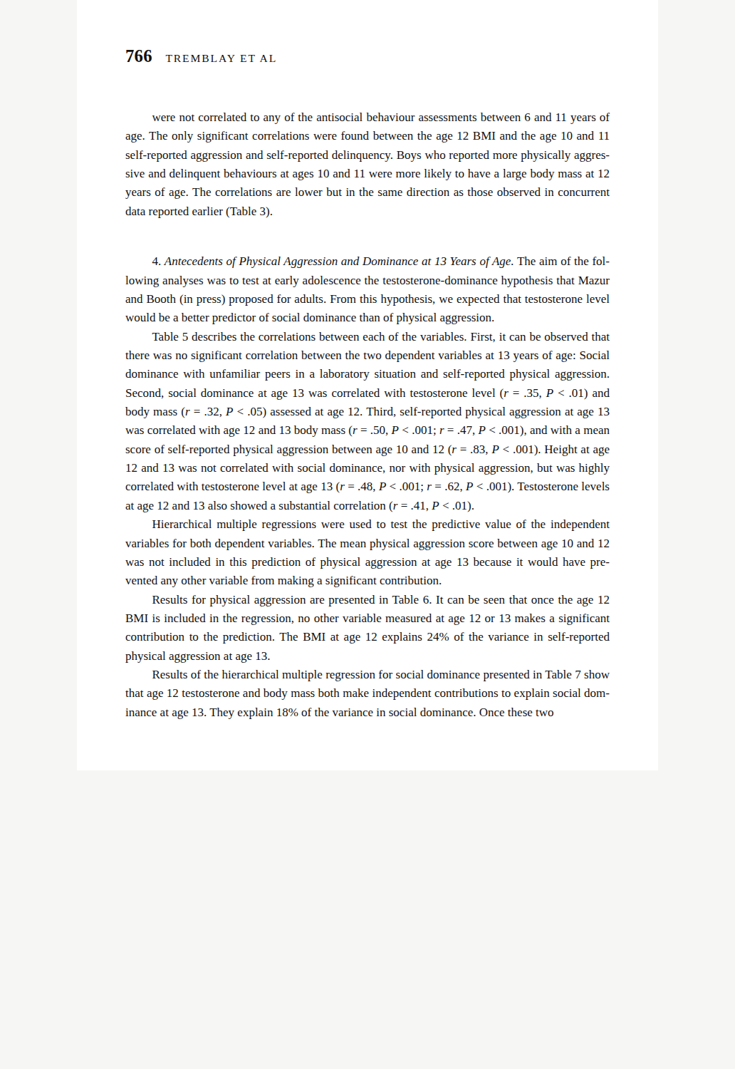766 Tremblay et al
were not correlated to any of the antisocial behaviour assessments between 6 and 11 years of age. The only significant correlations were found between the age 12 BMI and the age 10 and 11 self-reported aggression and self-reported delinquency. Boys who reported more physically aggressive and delinquent behaviours at ages 10 and 11 were more likely to have a large body mass at 12 years of age. The correlations are lower but in the same direction as those observed in concurrent data reported earlier (Table 3).
4. Antecedents of Physical Aggression and Dominance at 13 Years of Age. The aim of the following analyses was to test at early adolescence the testosterone-dominance hypothesis that Mazur and Booth (in press) proposed for adults. From this hypothesis, we expected that testosterone level would be a better predictor of social dominance than of physical aggression.
Table 5 describes the correlations between each of the variables. First, it can be observed that there was no significant correlation between the two dependent variables at 13 years of age: Social dominance with unfamiliar peers in a laboratory situation and self-reported physical aggression. Second, social dominance at age 13 was correlated with testosterone level (r = .35, P < .01) and body mass (r = .32, P < .05) assessed at age 12. Third, self-reported physical aggression at age 13 was correlated with age 12 and 13 body mass (r = .50, P < .001; r = .47, P < .001), and with a mean score of self-reported physical aggression between age 10 and 12 (r = .83, P < .001). Height at age 12 and 13 was not correlated with social dominance, nor with physical aggression, but was highly correlated with testosterone level at age 13 (r = .48, P < .001; r = .62, P < .001). Testosterone levels at age 12 and 13 also showed a substantial correlation (r = .41, P < .01).
Hierarchical multiple regressions were used to test the predictive value of the independent variables for both dependent variables. The mean physical aggression score between age 10 and 12 was not included in this prediction of physical aggression at age 13 because it would have prevented any other variable from making a significant contribution.
Results for physical aggression are presented in Table 6. It can be seen that once the age 12 BMI is included in the regression, no other variable measured at age 12 or 13 makes a significant contribution to the prediction. The BMI at age 12 explains 24% of the variance in self-reported physical aggression at age 13.
Results of the hierarchical multiple regression for social dominance presented in Table 7 show that age 12 testosterone and body mass both make independent contributions to explain social dominance at age 13. They explain 18% of the variance in social dominance. Once these two